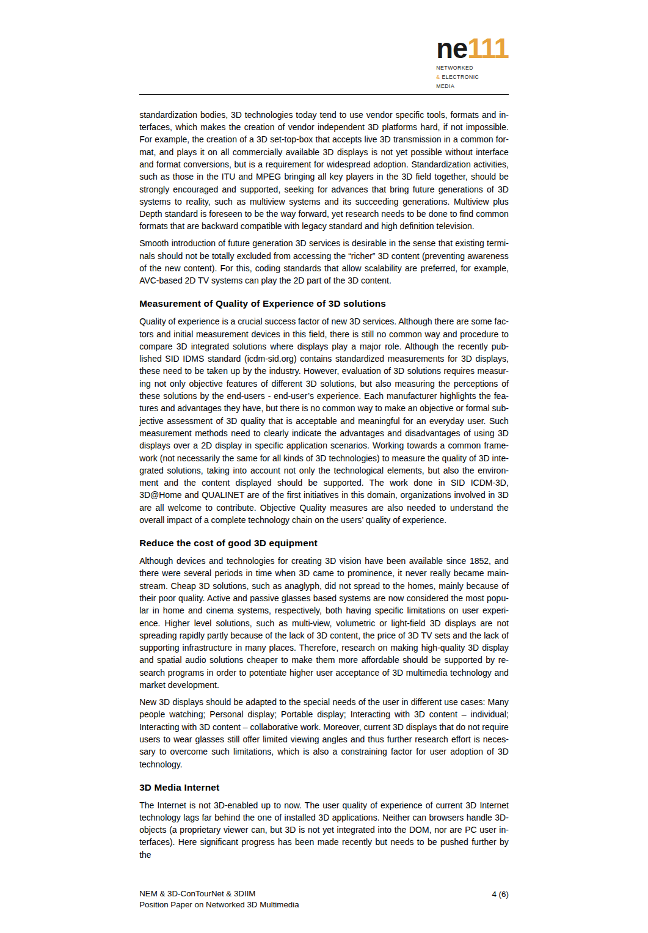ne111 Networked
& Electronic
Media
standardization bodies, 3D technologies today tend to use vendor specific tools, formats and interfaces, which makes the creation of vendor independent 3D platforms hard, if not impossible. For example, the creation of a 3D set-top-box that accepts live 3D transmission in a common format, and plays it on all commercially available 3D displays is not yet possible without interface and format conversions, but is a requirement for widespread adoption. Standardization activities, such as those in the ITU and MPEG bringing all key players in the 3D field together, should be strongly encouraged and supported, seeking for advances that bring future generations of 3D systems to reality, such as multiview systems and its succeeding generations. Multiview plus Depth standard is foreseen to be the way forward, yet research needs to be done to find common formats that are backward compatible with legacy standard and high definition television.
Smooth introduction of future generation 3D services is desirable in the sense that existing terminals should not be totally excluded from accessing the “richer” 3D content (preventing awareness of the new content). For this, coding standards that allow scalability are preferred, for example, AVC-based 2D TV systems can play the 2D part of the 3D content.
Measurement of Quality of Experience of 3D solutions
Quality of experience is a crucial success factor of new 3D services. Although there are some factors and initial measurement devices in this field, there is still no common way and procedure to compare 3D integrated solutions where displays play a major role. Although the recently published SID IDMS standard (icdm-sid.org) contains standardized measurements for 3D displays, these need to be taken up by the industry. However, evaluation of 3D solutions requires measuring not only objective features of different 3D solutions, but also measuring the perceptions of these solutions by the end-users - end-user’s experience. Each manufacturer highlights the features and advantages they have, but there is no common way to make an objective or formal subjective assessment of 3D quality that is acceptable and meaningful for an everyday user. Such measurement methods need to clearly indicate the advantages and disadvantages of using 3D displays over a 2D display in specific application scenarios. Working towards a common framework (not necessarily the same for all kinds of 3D technologies) to measure the quality of 3D integrated solutions, taking into account not only the technological elements, but also the environment and the content displayed should be supported. The work done in SID ICDM-3D, 3D@Home and QUALINET are of the first initiatives in this domain, organizations involved in 3D are all welcome to contribute. Objective Quality measures are also needed to understand the overall impact of a complete technology chain on the users’ quality of experience.
Reduce the cost of good 3D equipment
Although devices and technologies for creating 3D vision have been available since 1852, and there were several periods in time when 3D came to prominence, it never really became mainstream. Cheap 3D solutions, such as anaglyph, did not spread to the homes, mainly because of their poor quality. Active and passive glasses based systems are now considered the most popular in home and cinema systems, respectively, both having specific limitations on user experience. Higher level solutions, such as multi-view, volumetric or light-field 3D displays are not spreading rapidly partly because of the lack of 3D content, the price of 3D TV sets and the lack of supporting infrastructure in many places. Therefore, research on making high-quality 3D display and spatial audio solutions cheaper to make them more affordable should be supported by research programs in order to potentiate higher user acceptance of 3D multimedia technology and market development.
New 3D displays should be adapted to the special needs of the user in different use cases: Many people watching; Personal display; Portable display; Interacting with 3D content – individual; Interacting with 3D content – collaborative work. Moreover, current 3D displays that do not require users to wear glasses still offer limited viewing angles and thus further research effort is necessary to overcome such limitations, which is also a constraining factor for user adoption of 3D technology.
3D Media Internet
The Internet is not 3D-enabled up to now. The user quality of experience of current 3D Internet technology lags far behind the one of installed 3D applications. Neither can browsers handle 3D-objects (a proprietary viewer can, but 3D is not yet integrated into the DOM, nor are PC user interfaces). Here significant progress has been made recently but needs to be pushed further by the
NEM & 3D-ConTourNet & 3DIIM
Position Paper on Networked 3D Multimedia
4 (6)